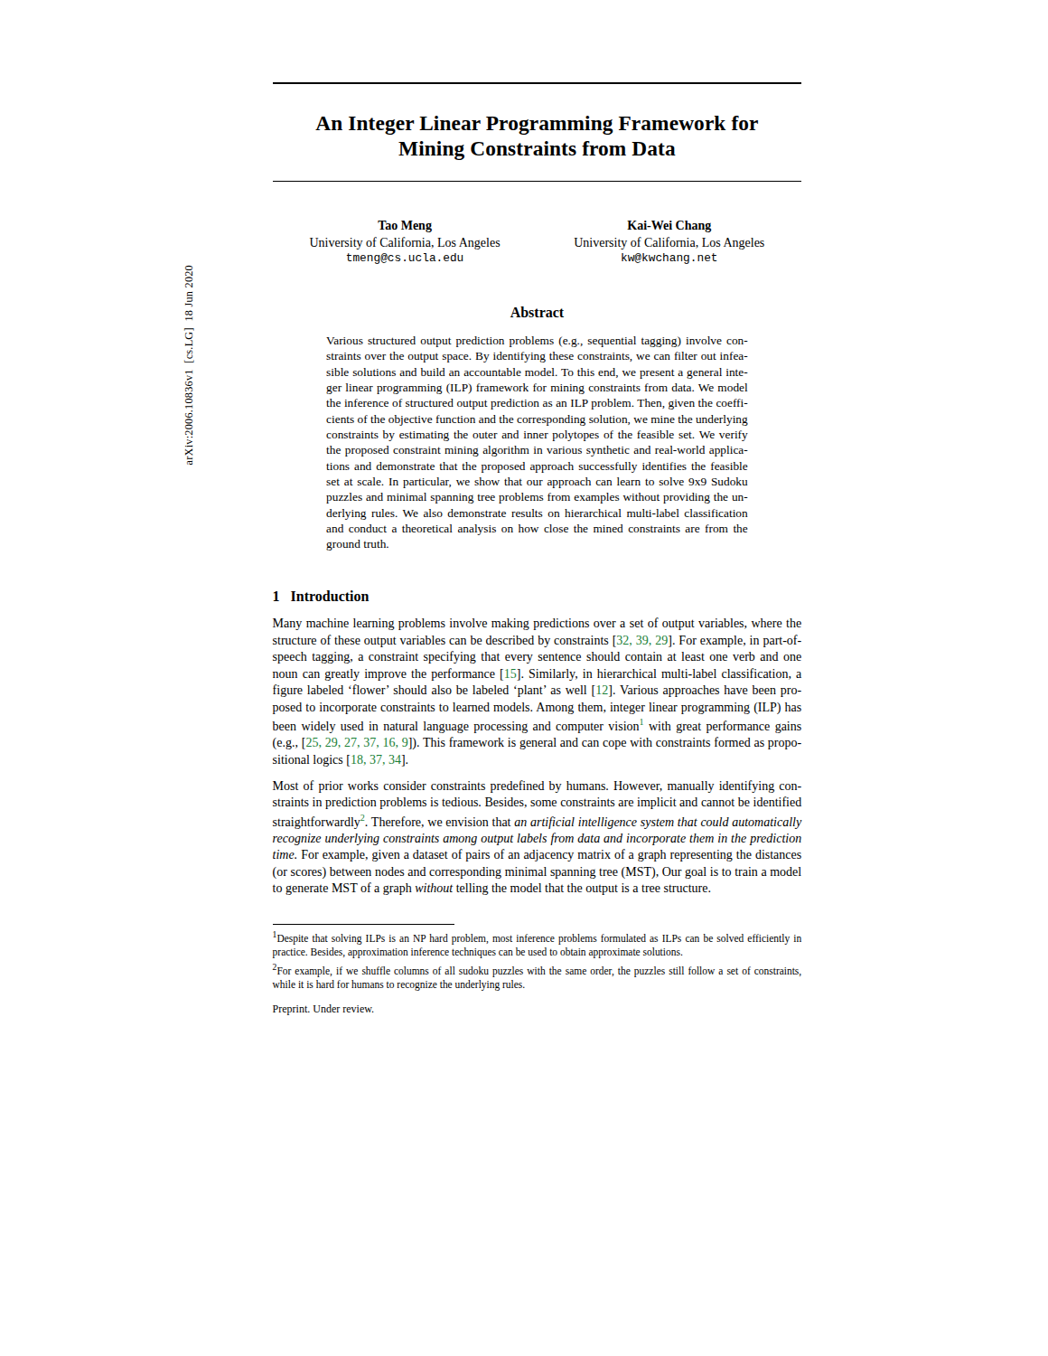arXiv:2006.10836v1 [cs.LG] 18 Jun 2020
An Integer Linear Programming Framework for
Mining Constraints from Data
Tao Meng
University of California, Los Angeles
tmeng@cs.ucla.edu
Kai-Wei Chang
University of California, Los Angeles
kw@kwchang.net
Abstract
Various structured output prediction problems (e.g., sequential tagging) involve constraints over the output space. By identifying these constraints, we can filter out infeasible solutions and build an accountable model. To this end, we present a general integer linear programming (ILP) framework for mining constraints from data. We model the inference of structured output prediction as an ILP problem. Then, given the coefficients of the objective function and the corresponding solution, we mine the underlying constraints by estimating the outer and inner polytopes of the feasible set. We verify the proposed constraint mining algorithm in various synthetic and real-world applications and demonstrate that the proposed approach successfully identifies the feasible set at scale. In particular, we show that our approach can learn to solve 9x9 Sudoku puzzles and minimal spanning tree problems from examples without providing the underlying rules. We also demonstrate results on hierarchical multi-label classification and conduct a theoretical analysis on how close the mined constraints are from the ground truth.
1 Introduction
Many machine learning problems involve making predictions over a set of output variables, where the structure of these output variables can be described by constraints [32, 39, 29]. For example, in part-of-speech tagging, a constraint specifying that every sentence should contain at least one verb and one noun can greatly improve the performance [15]. Similarly, in hierarchical multi-label classification, a figure labeled ‘flower’ should also be labeled ‘plant’ as well [12]. Various approaches have been proposed to incorporate constraints to learned models. Among them, integer linear programming (ILP) has been widely used in natural language processing and computer vision1 with great performance gains (e.g., [25, 29, 27, 37, 16, 9]). This framework is general and can cope with constraints formed as propositional logics [18, 37, 34].
Most of prior works consider constraints predefined by humans. However, manually identifying constraints in prediction problems is tedious. Besides, some constraints are implicit and cannot be identified straightforwardly2. Therefore, we envision that an artificial intelligence system that could automatically recognize underlying constraints among output labels from data and incorporate them in the prediction time. For example, given a dataset of pairs of an adjacency matrix of a graph representing the distances (or scores) between nodes and corresponding minimal spanning tree (MST), Our goal is to train a model to generate MST of a graph without telling the model that the output is a tree structure.
1Despite that solving ILPs is an NP hard problem, most inference problems formulated as ILPs can be solved efficiently in practice. Besides, approximation inference techniques can be used to obtain approximate solutions.
2For example, if we shuffle columns of all sudoku puzzles with the same order, the puzzles still follow a set of constraints, while it is hard for humans to recognize the underlying rules.
Preprint. Under review.